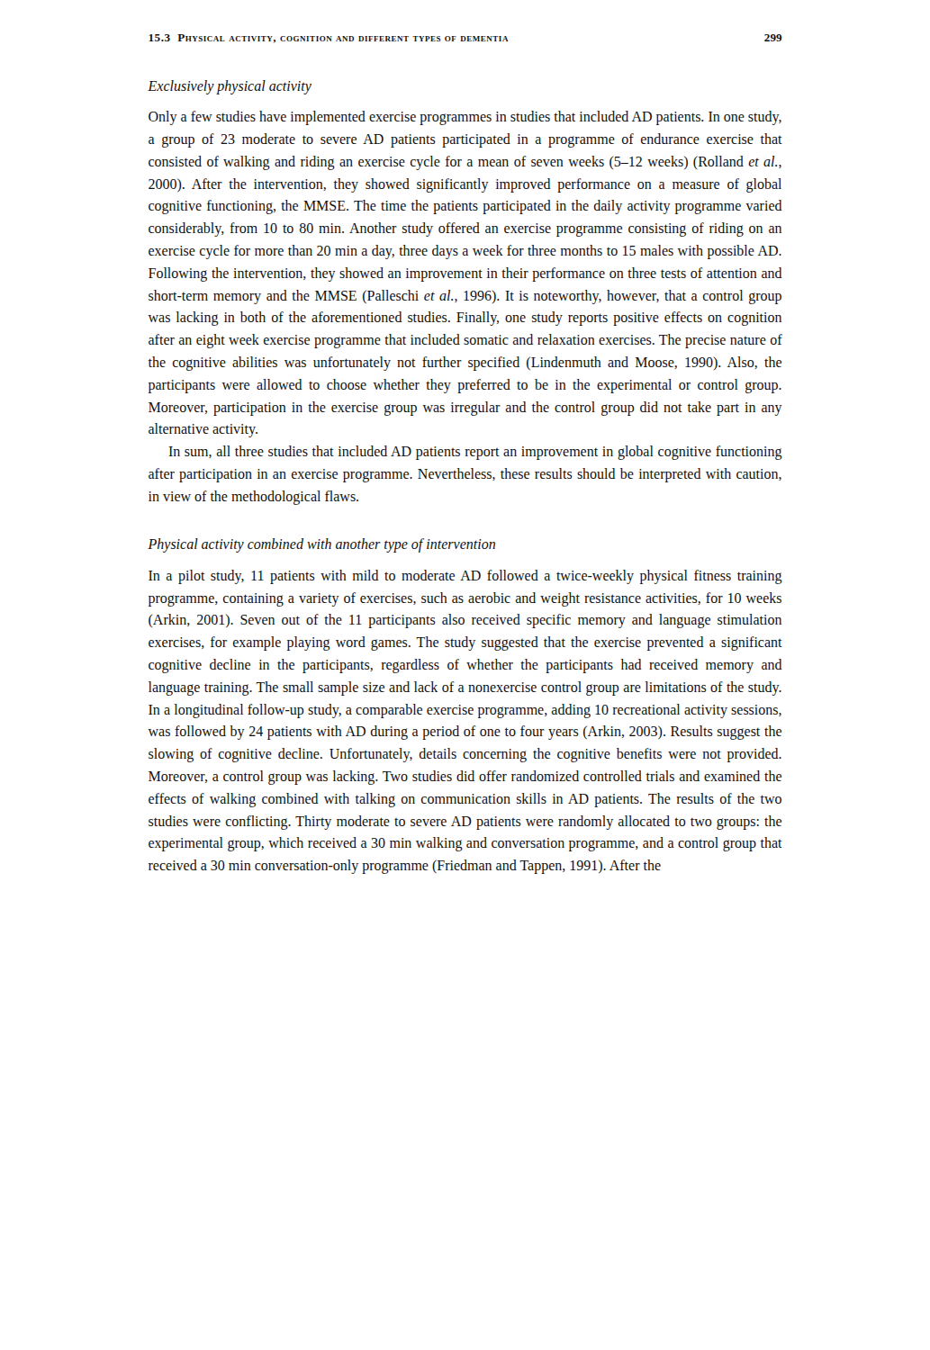15.3 Physical activity, cognition and different types of dementia 299
Exclusively physical activity
Only a few studies have implemented exercise programmes in studies that included AD patients. In one study, a group of 23 moderate to severe AD patients participated in a programme of endurance exercise that consisted of walking and riding an exercise cycle for a mean of seven weeks (5–12 weeks) (Rolland et al., 2000). After the intervention, they showed significantly improved performance on a measure of global cognitive functioning, the MMSE. The time the patients participated in the daily activity programme varied considerably, from 10 to 80 min. Another study offered an exercise programme consisting of riding on an exercise cycle for more than 20 min a day, three days a week for three months to 15 males with possible AD. Following the intervention, they showed an improvement in their performance on three tests of attention and short-term memory and the MMSE (Palleschi et al., 1996). It is noteworthy, however, that a control group was lacking in both of the aforementioned studies. Finally, one study reports positive effects on cognition after an eight week exercise programme that included somatic and relaxation exercises. The precise nature of the cognitive abilities was unfortunately not further specified (Lindenmuth and Moose, 1990). Also, the participants were allowed to choose whether they preferred to be in the experimental or control group. Moreover, participation in the exercise group was irregular and the control group did not take part in any alternative activity.
In sum, all three studies that included AD patients report an improvement in global cognitive functioning after participation in an exercise programme. Nevertheless, these results should be interpreted with caution, in view of the methodological flaws.
Physical activity combined with another type of intervention
In a pilot study, 11 patients with mild to moderate AD followed a twice-weekly physical fitness training programme, containing a variety of exercises, such as aerobic and weight resistance activities, for 10 weeks (Arkin, 2001). Seven out of the 11 participants also received specific memory and language stimulation exercises, for example playing word games. The study suggested that the exercise prevented a significant cognitive decline in the participants, regardless of whether the participants had received memory and language training. The small sample size and lack of a nonexercise control group are limitations of the study. In a longitudinal follow-up study, a comparable exercise programme, adding 10 recreational activity sessions, was followed by 24 patients with AD during a period of one to four years (Arkin, 2003). Results suggest the slowing of cognitive decline. Unfortunately, details concerning the cognitive benefits were not provided. Moreover, a control group was lacking. Two studies did offer randomized controlled trials and examined the effects of walking combined with talking on communication skills in AD patients. The results of the two studies were conflicting. Thirty moderate to severe AD patients were randomly allocated to two groups: the experimental group, which received a 30 min walking and conversation programme, and a control group that received a 30 min conversation-only programme (Friedman and Tappen, 1991). After the